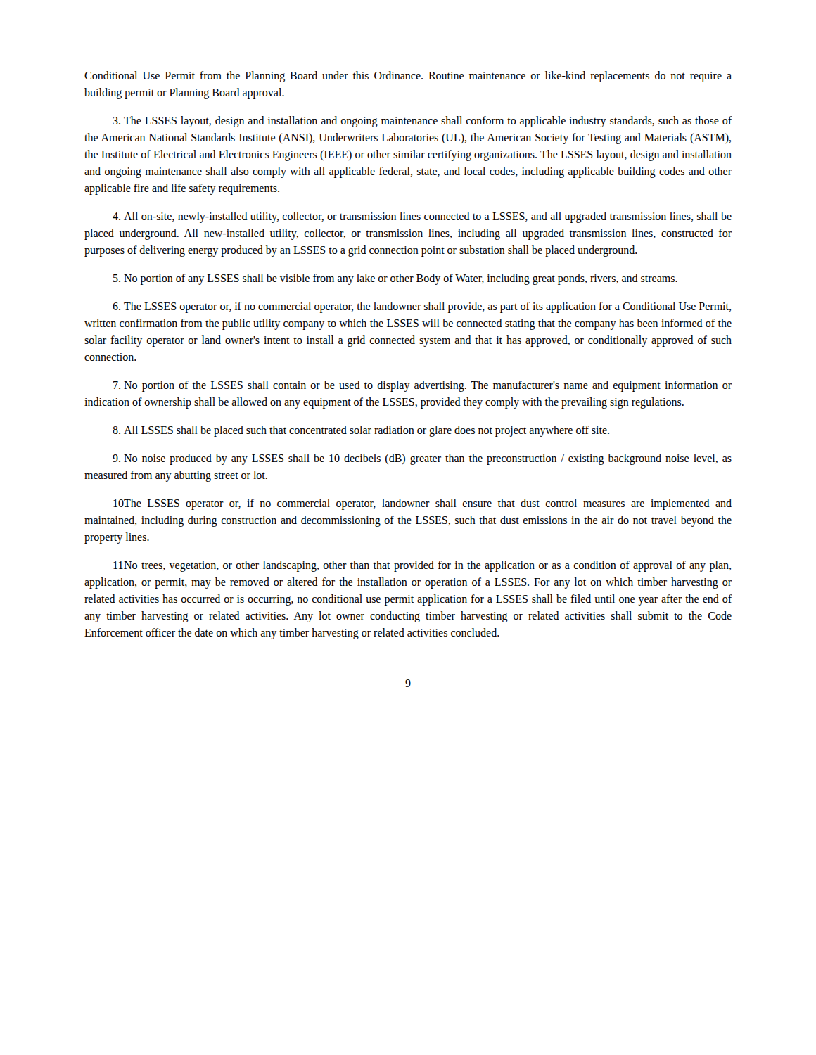Conditional Use Permit from the Planning Board under this Ordinance. Routine maintenance or like-kind replacements do not require a building permit or Planning Board approval.
3. The LSSES layout, design and installation and ongoing maintenance shall conform to applicable industry standards, such as those of the American National Standards Institute (ANSI), Underwriters Laboratories (UL), the American Society for Testing and Materials (ASTM), the Institute of Electrical and Electronics Engineers (IEEE) or other similar certifying organizations. The LSSES layout, design and installation and ongoing maintenance shall also comply with all applicable federal, state, and local codes, including applicable building codes and other applicable fire and life safety requirements.
4. All on-site, newly-installed utility, collector, or transmission lines connected to a LSSES, and all upgraded transmission lines, shall be placed underground. All new-installed utility, collector, or transmission lines, including all upgraded transmission lines, constructed for purposes of delivering energy produced by an LSSES to a grid connection point or substation shall be placed underground.
5. No portion of any LSSES shall be visible from any lake or other Body of Water, including great ponds, rivers, and streams.
6. The LSSES operator or, if no commercial operator, the landowner shall provide, as part of its application for a Conditional Use Permit, written confirmation from the public utility company to which the LSSES will be connected stating that the company has been informed of the solar facility operator or land owner's intent to install a grid connected system and that it has approved, or conditionally approved of such connection.
7. No portion of the LSSES shall contain or be used to display advertising. The manufacturer's name and equipment information or indication of ownership shall be allowed on any equipment of the LSSES, provided they comply with the prevailing sign regulations.
8. All LSSES shall be placed such that concentrated solar radiation or glare does not project anywhere off site.
9. No noise produced by any LSSES shall be 10 decibels (dB) greater than the preconstruction / existing background noise level, as measured from any abutting street or lot.
10. The LSSES operator or, if no commercial operator, landowner shall ensure that dust control measures are implemented and maintained, including during construction and decommissioning of the LSSES, such that dust emissions in the air do not travel beyond the property lines.
11. No trees, vegetation, or other landscaping, other than that provided for in the application or as a condition of approval of any plan, application, or permit, may be removed or altered for the installation or operation of a LSSES. For any lot on which timber harvesting or related activities has occurred or is occurring, no conditional use permit application for a LSSES shall be filed until one year after the end of any timber harvesting or related activities. Any lot owner conducting timber harvesting or related activities shall submit to the Code Enforcement officer the date on which any timber harvesting or related activities concluded.
9